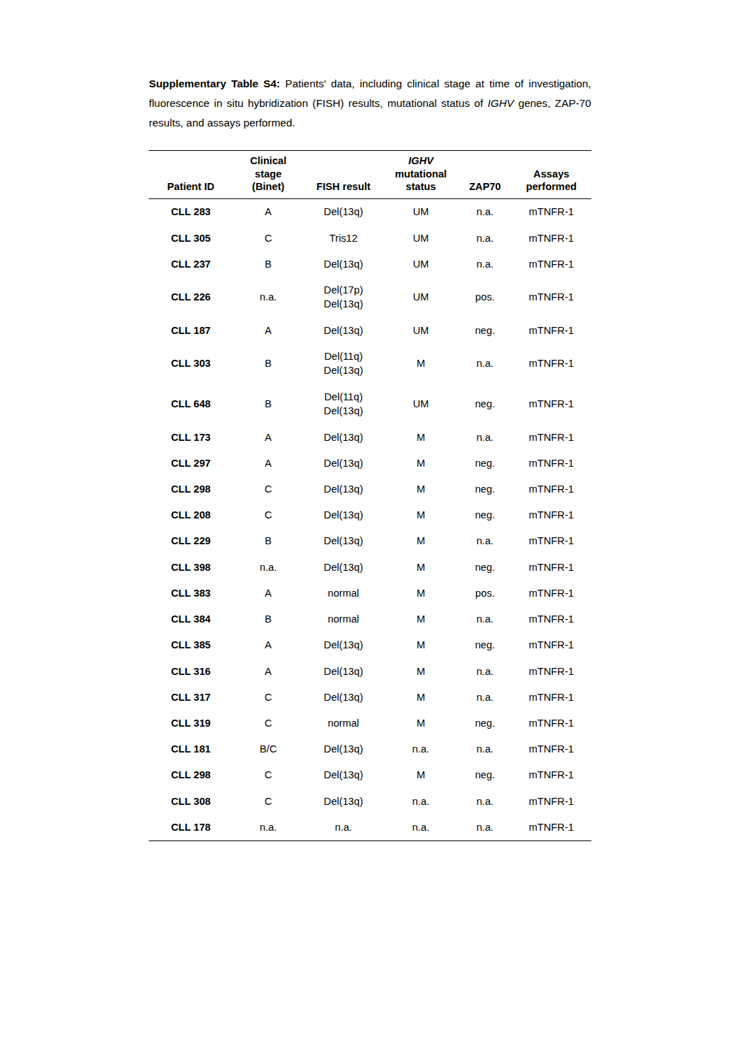Supplementary Table S4: Patients’ data, including clinical stage at time of investigation, fluorescence in situ hybridization (FISH) results, mutational status of IGHV genes, ZAP-70 results, and assays performed.
| Patient ID | Clinical stage (Binet) | FISH result | IGHV mutational status | ZAP70 | Assays performed |
| --- | --- | --- | --- | --- | --- |
| CLL 283 | A | Del(13q) | UM | n.a. | mTNFR-1 |
| CLL 305 | C | Tris12 | UM | n.a. | mTNFR-1 |
| CLL 237 | B | Del(13q) | UM | n.a. | mTNFR-1 |
| CLL 226 | n.a. | Del(17p) Del(13q) | UM | pos. | mTNFR-1 |
| CLL 187 | A | Del(13q) | UM | neg. | mTNFR-1 |
| CLL 303 | B | Del(11q) Del(13q) | M | n.a. | mTNFR-1 |
| CLL 648 | B | Del(11q) Del(13q) | UM | neg. | mTNFR-1 |
| CLL 173 | A | Del(13q) | M | n.a. | mTNFR-1 |
| CLL 297 | A | Del(13q) | M | neg. | mTNFR-1 |
| CLL 298 | C | Del(13q) | M | neg. | mTNFR-1 |
| CLL 208 | C | Del(13q) | M | neg. | mTNFR-1 |
| CLL 229 | B | Del(13q) | M | n.a. | mTNFR-1 |
| CLL 398 | n.a. | Del(13q) | M | neg. | mTNFR-1 |
| CLL 383 | A | normal | M | pos. | mTNFR-1 |
| CLL 384 | B | normal | M | n.a. | mTNFR-1 |
| CLL 385 | A | Del(13q) | M | neg. | mTNFR-1 |
| CLL 316 | A | Del(13q) | M | n.a. | mTNFR-1 |
| CLL 317 | C | Del(13q) | M | n.a. | mTNFR-1 |
| CLL 319 | C | normal | M | neg. | mTNFR-1 |
| CLL 181 | B/C | Del(13q) | n.a. | n.a. | mTNFR-1 |
| CLL 298 | C | Del(13q) | M | neg. | mTNFR-1 |
| CLL 308 | C | Del(13q) | n.a. | n.a. | mTNFR-1 |
| CLL 178 | n.a. | n.a. | n.a. | n.a. | mTNFR-1 |